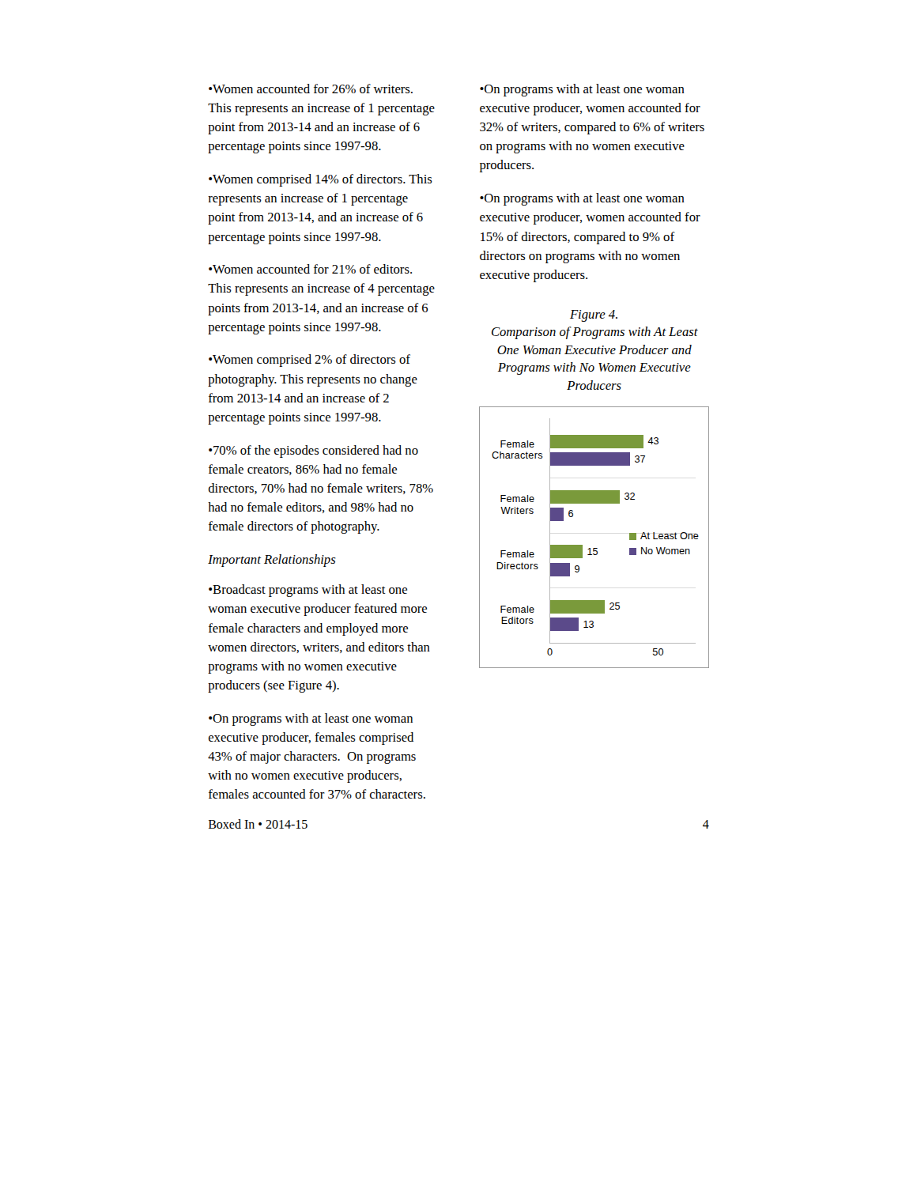•Women accounted for 26% of writers. This represents an increase of 1 percentage point from 2013-14 and an increase of 6 percentage points since 1997-98.
•Women comprised 14% of directors. This represents an increase of 1 percentage point from 2013-14, and an increase of 6 percentage points since 1997-98.
•Women accounted for 21% of editors. This represents an increase of 4 percentage points from 2013-14, and an increase of 6 percentage points since 1997-98.
•Women comprised 2% of directors of photography. This represents no change from 2013-14 and an increase of 2 percentage points since 1997-98.
•70% of the episodes considered had no female creators, 86% had no female directors, 70% had no female writers, 78% had no female editors, and 98% had no female directors of photography.
Important Relationships
•Broadcast programs with at least one woman executive producer featured more female characters and employed more women directors, writers, and editors than programs with no women executive producers (see Figure 4).
•On programs with at least one woman executive producer, females comprised 43% of major characters. On programs with no women executive producers, females accounted for 37% of characters.
•On programs with at least one woman executive producer, women accounted for 32% of writers, compared to 6% of writers on programs with no women executive producers.
•On programs with at least one woman executive producer, women accounted for 15% of directors, compared to 9% of directors on programs with no women executive producers.
Figure 4.
Comparison of Programs with At Least One Woman Executive Producer and Programs with No Women Executive Producers
Female
Characters
43
37
Female
Writers
32
6
Female
Directors
15
9
Female
Editors
25
13
0 50
At Least One
No Women
Boxed In • 2014-15
4